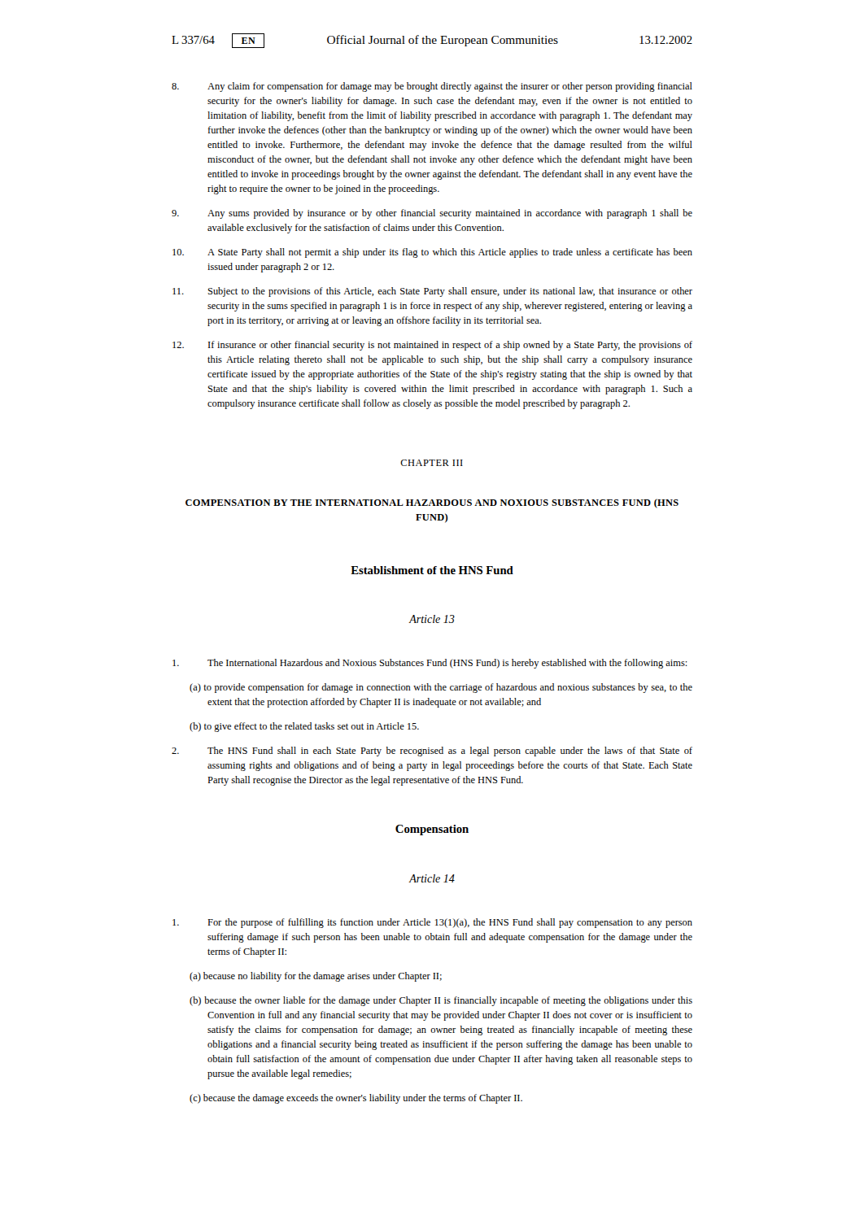L 337/64 EN
Official Journal of the European Communities
13.12.2002
8. Any claim for compensation for damage may be brought directly against the insurer or other person providing financial security for the owner's liability for damage. In such case the defendant may, even if the owner is not entitled to limitation of liability, benefit from the limit of liability prescribed in accordance with paragraph 1. The defendant may further invoke the defences (other than the bankruptcy or winding up of the owner) which the owner would have been entitled to invoke. Furthermore, the defendant may invoke the defence that the damage resulted from the wilful misconduct of the owner, but the defendant shall not invoke any other defence which the defendant might have been entitled to invoke in proceedings brought by the owner against the defendant. The defendant shall in any event have the right to require the owner to be joined in the proceedings.
9. Any sums provided by insurance or by other financial security maintained in accordance with paragraph 1 shall be available exclusively for the satisfaction of claims under this Convention.
10. A State Party shall not permit a ship under its flag to which this Article applies to trade unless a certificate has been issued under paragraph 2 or 12.
11. Subject to the provisions of this Article, each State Party shall ensure, under its national law, that insurance or other security in the sums specified in paragraph 1 is in force in respect of any ship, wherever registered, entering or leaving a port in its territory, or arriving at or leaving an offshore facility in its territorial sea.
12. If insurance or other financial security is not maintained in respect of a ship owned by a State Party, the provisions of this Article relating thereto shall not be applicable to such ship, but the ship shall carry a compulsory insurance certificate issued by the appropriate authorities of the State of the ship's registry stating that the ship is owned by that State and that the ship's liability is covered within the limit prescribed in accordance with paragraph 1. Such a compulsory insurance certificate shall follow as closely as possible the model prescribed by paragraph 2.
CHAPTER III
COMPENSATION BY THE INTERNATIONAL HAZARDOUS AND NOXIOUS SUBSTANCES FUND (HNS
FUND)
Establishment of the HNS Fund
Article 13
1. The International Hazardous and Noxious Substances Fund (HNS Fund) is hereby established with the following aims:
(a) to provide compensation for damage in connection with the carriage of hazardous and noxious substances by sea, to the extent that the protection afforded by Chapter II is inadequate or not available; and
(b) to give effect to the related tasks set out in Article 15.
2. The HNS Fund shall in each State Party be recognised as a legal person capable under the laws of that State of assuming rights and obligations and of being a party in legal proceedings before the courts of that State. Each State Party shall recognise the Director as the legal representative of the HNS Fund.
Compensation
Article 14
1. For the purpose of fulfilling its function under Article 13(1)(a), the HNS Fund shall pay compensation to any person suffering damage if such person has been unable to obtain full and adequate compensation for the damage under the terms of Chapter II:
(a) because no liability for the damage arises under Chapter II;
(b) because the owner liable for the damage under Chapter II is financially incapable of meeting the obligations under this Convention in full and any financial security that may be provided under Chapter II does not cover or is insufficient to satisfy the claims for compensation for damage; an owner being treated as financially incapable of meeting these obligations and a financial security being treated as insufficient if the person suffering the damage has been unable to obtain full satisfaction of the amount of compensation due under Chapter II after having taken all reasonable steps to pursue the available legal remedies;
(c) because the damage exceeds the owner's liability under the terms of Chapter II.